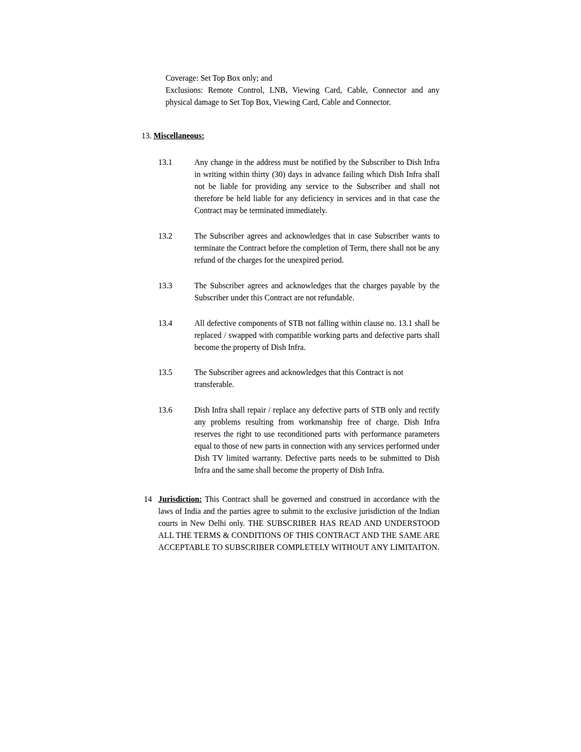Coverage: Set Top Box only; and
Exclusions: Remote Control, LNB, Viewing Card, Cable, Connector and any physical damage to Set Top Box, Viewing Card, Cable and Connector.
13. Miscellaneous:
13.1
Any change in the address must be notified by the Subscriber to Dish Infra in writing within thirty (30) days in advance failing which Dish Infra shall not be liable for providing any service to the Subscriber and shall not therefore be held liable for any deficiency in services and in that case the Contract may be terminated immediately.
13.2
The Subscriber agrees and acknowledges that in case Subscriber wants to terminate the Contract before the completion of Term, there shall not be any refund of the charges for the unexpired period.
13.3
The Subscriber agrees and acknowledges that the charges payable by the Subscriber under this Contract are not refundable.
13.4
All defective components of STB not falling within clause no. 13.1 shall be replaced / swapped with compatible working parts and defective parts shall become the property of Dish Infra.
13.5
The Subscriber agrees and acknowledges that this Contract is not transferable.
13.6
Dish Infra shall repair / replace any defective parts of STB only and rectify any problems resulting from workmanship free of charge. Dish Infra reserves the right to use reconditioned parts with performance parameters equal to those of new parts in connection with any services performed under Dish TV limited warranty. Defective parts needs to be submitted to Dish Infra and the same shall become the property of Dish Infra.
14
Jurisdiction: This Contract shall be governed and construed in accordance with the laws of India and the parties agree to submit to the exclusive jurisdiction of the Indian courts in New Delhi only. THE SUBSCRIBER HAS READ AND UNDERSTOOD ALL THE TERMS & CONDITIONS OF THIS CONTRACT AND THE SAME ARE ACCEPTABLE TO SUBSCRIBER COMPLETELY WITHOUT ANY LIMITAITON.